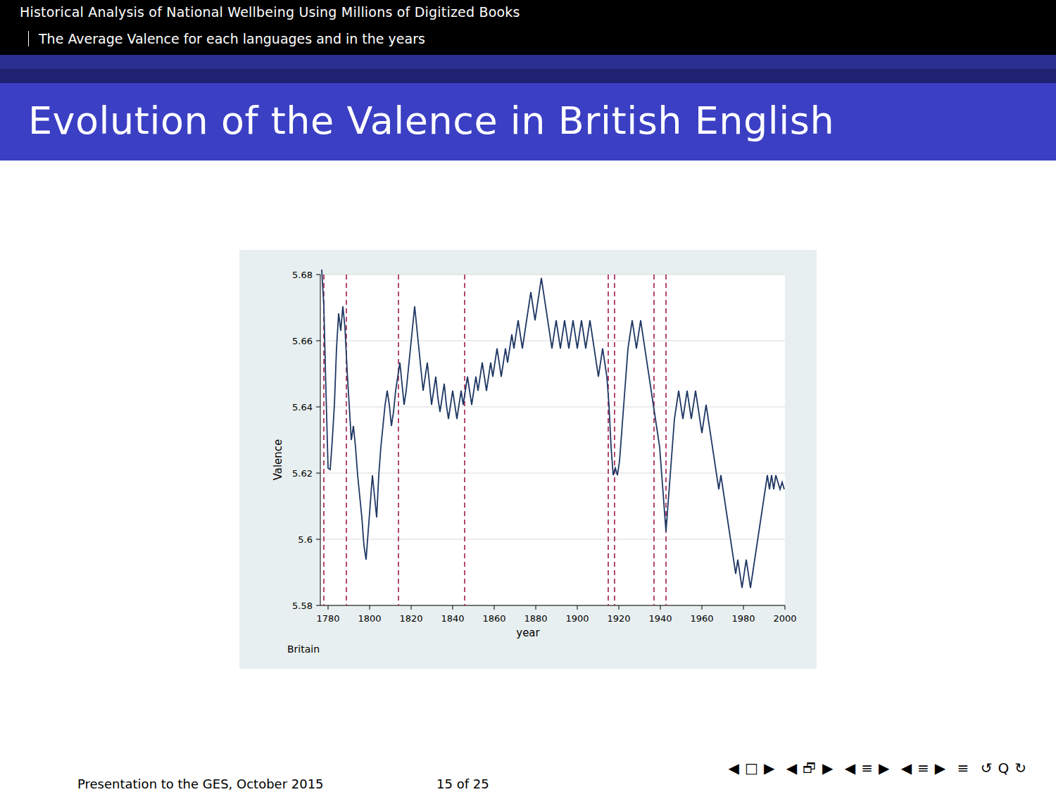Historical Analysis of National Wellbeing Using Millions of Digitized Books
The Average Valence for each languages and in the years
Evolution of the Valence in British English
5.58 5.6 5.62 5.64 5.66 5.68 1780 1800 1820 1840 1860 1880 1900 1920 1940 1960 1980 2000
Valence
year
Britain
Presentation to the GES, October 2015
15 of 25
◀□▶ ◀🗗▶ ◀≡▶ ◀≡▶ ≡ ↺Q↻